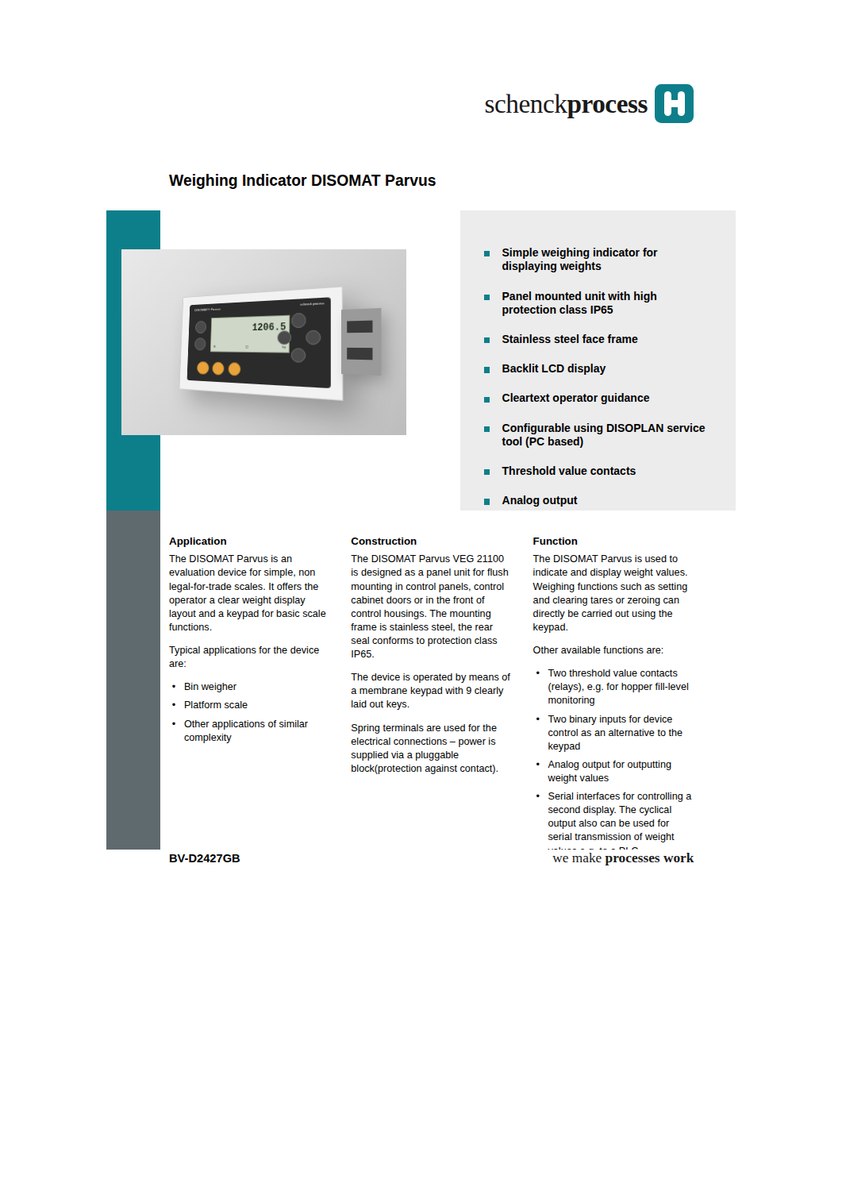schenckprocess
Weighing Indicator DISOMAT Parvus
DISOMAT® Parvus
schenck process
1206.5
B◫kg
In →Out ++
Simple weighing indicator for displaying weights
Panel mounted unit with high protection class IP65
Stainless steel face frame
Backlit LCD display
Cleartext operator guidance
Configurable using DISOPLAN service tool (PC based)
Threshold value contacts
Analog output
Application
The DISOMAT Parvus is an evaluation device for simple, non legal-for-trade scales. It offers the operator a clear weight display layout and a keypad for basic scale functions.
Typical applications for the device are:
Bin weigher
Platform scale
Other applications of similar complexity
Construction
The DISOMAT Parvus VEG 21100 is designed as a panel unit for flush mounting in control panels, control cabinet doors or in the front of control housings. The mounting frame is stainless steel, the rear seal conforms to protection class IP65.
The device is operated by means of a membrane keypad with 9 clearly laid out keys.
Spring terminals are used for the electrical connections – power is supplied via a pluggable block(protection against contact).
Function
The DISOMAT Parvus is used to indicate and display weight values. Weighing functions such as setting and clearing tares or zeroing can directly be carried out using the keypad.
Other available functions are:
Two threshold value contacts (relays), e.g. for hopper fill-level monitoring
Two binary inputs for device control as an alternative to the keypad
Analog output for outputting weight values
Serial interfaces for controlling a second display. The cyclical output also can be used for serial transmission of weight values e.g. to a PLC.
BV-D2427GB
we make processes work